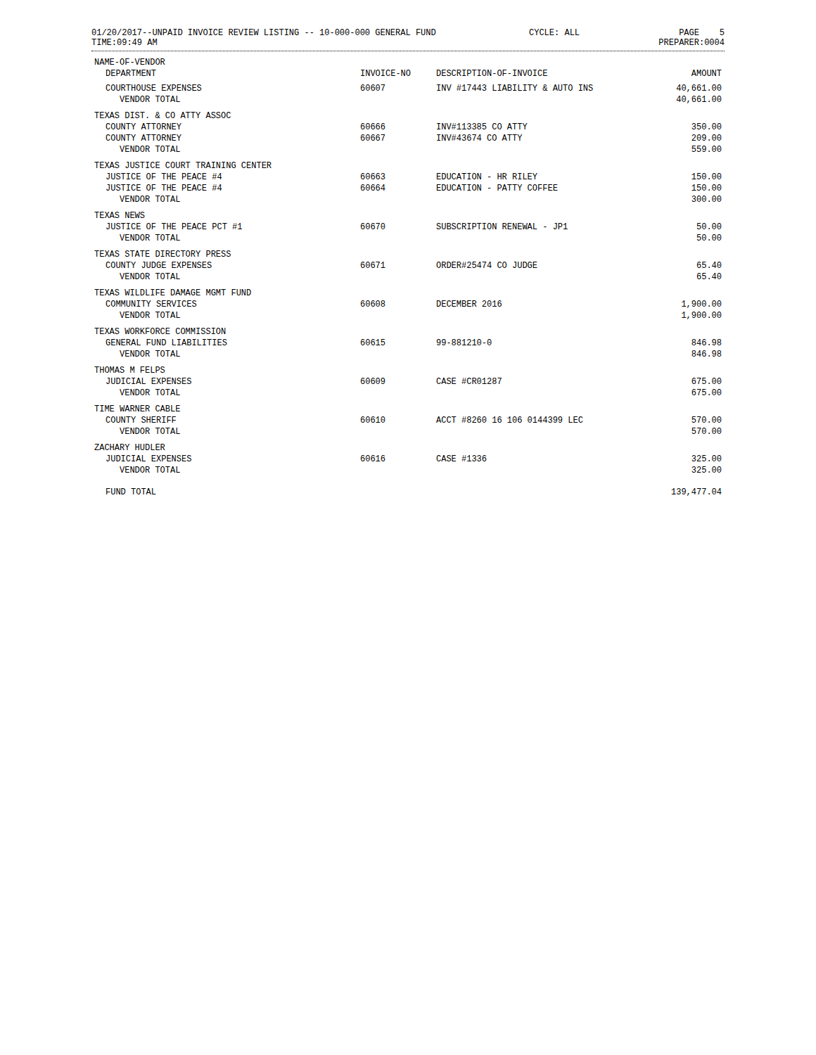01/20/2017--UNPAID INVOICE REVIEW LISTING -- 10-000-000 GENERAL FUND TIME:09:49 AM
CYCLE: ALL
PAGE 5 PREPARER:0004
| NAME-OF-VENDOR | | | |
| DEPARTMENT | INVOICE-NO | DESCRIPTION-OF-INVOICE | AMOUNT |
| COURTHOUSE EXPENSES | 60607 | INV #17443 LIABILITY & AUTO INS | 40,661.00 |
| VENDOR TOTAL | | | 40,661.00 |
| TEXAS DIST. & CO ATTY ASSOC | | | |
| COUNTY ATTORNEY | 60666 | INV#113385 CO ATTY | 350.00 |
| COUNTY ATTORNEY | 60667 | INV#43674 CO ATTY | 209.00 |
| VENDOR TOTAL | | | 559.00 |
| TEXAS JUSTICE COURT TRAINING CENTER | | | |
| JUSTICE OF THE PEACE #4 | 60663 | EDUCATION - HR RILEY | 150.00 |
| JUSTICE OF THE PEACE #4 | 60664 | EDUCATION - PATTY COFFEE | 150.00 |
| VENDOR TOTAL | | | 300.00 |
| TEXAS NEWS | | | |
| JUSTICE OF THE PEACE PCT #1 | 60670 | SUBSCRIPTION RENEWAL - JP1 | 50.00 |
| VENDOR TOTAL | | | 50.00 |
| TEXAS STATE DIRECTORY PRESS | | | |
| COUNTY JUDGE EXPENSES | 60671 | ORDER#25474 CO JUDGE | 65.40 |
| VENDOR TOTAL | | | 65.40 |
| TEXAS WILDLIFE DAMAGE MGMT FUND | | | |
| COMMUNITY SERVICES | 60608 | DECEMBER 2016 | 1,900.00 |
| VENDOR TOTAL | | | 1,900.00 |
| TEXAS WORKFORCE COMMISSION | | | |
| GENERAL FUND LIABILITIES | 60615 | 99-881210-0 | 846.98 |
| VENDOR TOTAL | | | 846.98 |
| THOMAS M FELPS | | | |
| JUDICIAL EXPENSES | 60609 | CASE #CR01287 | 675.00 |
| VENDOR TOTAL | | | 675.00 |
| TIME WARNER CABLE | | | |
| COUNTY SHERIFF | 60610 | ACCT #8260 16 106 0144399 LEC | 570.00 |
| VENDOR TOTAL | | | 570.00 |
| ZACHARY HUDLER | | | |
| JUDICIAL EXPENSES | 60616 | CASE #1336 | 325.00 |
| VENDOR TOTAL | | | 325.00 |
| FUND TOTAL | | | 139,477.04 |